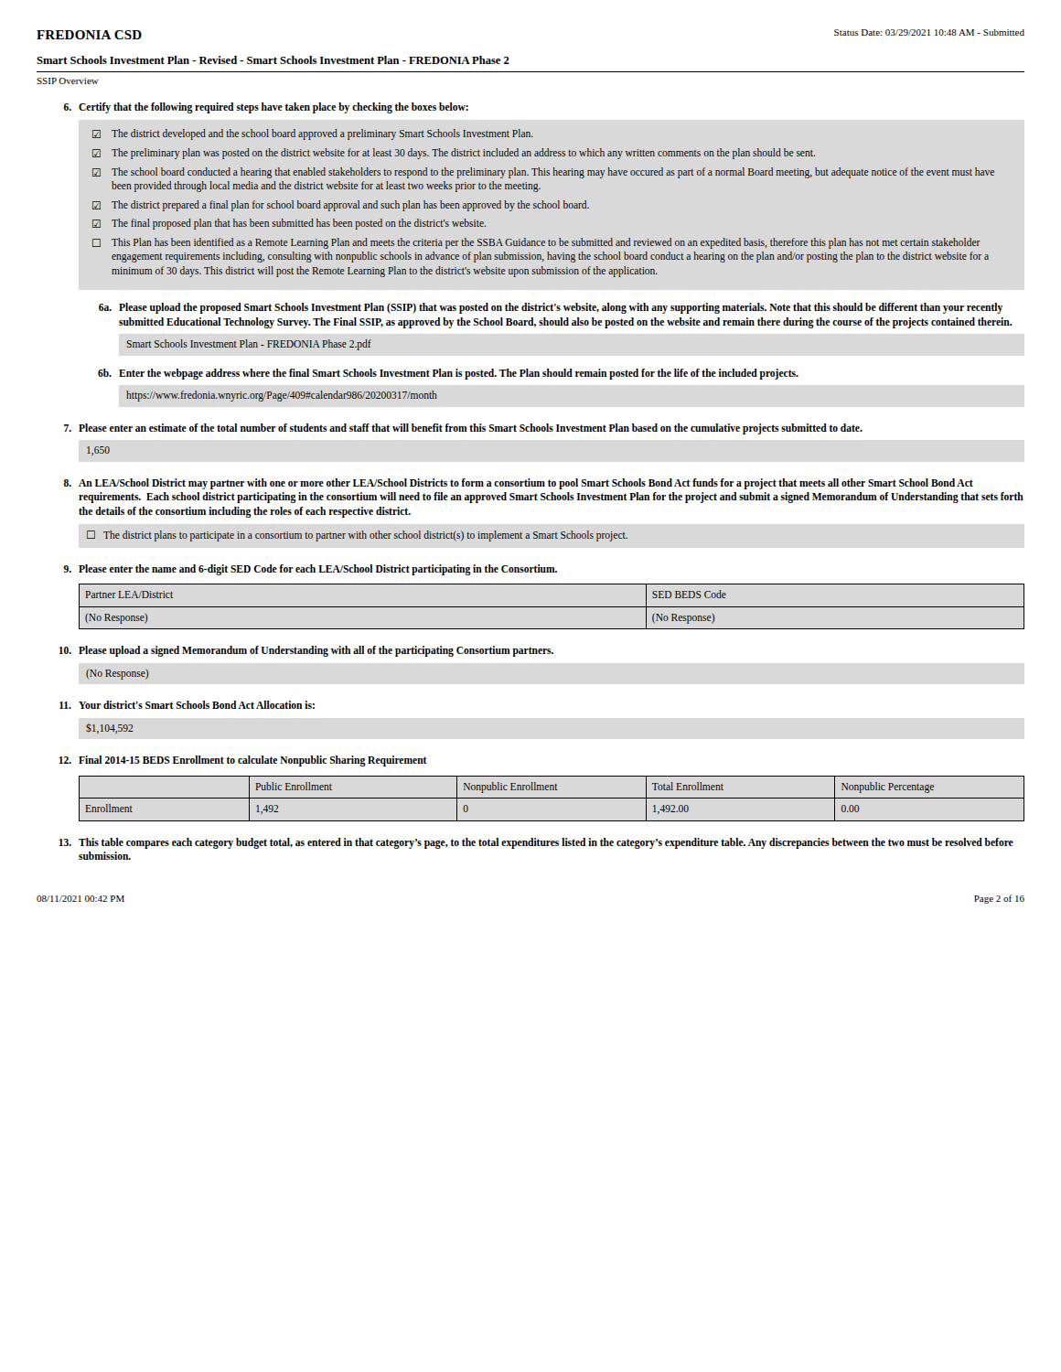FREDONIA CSD
Status Date: 03/29/2021 10:48 AM - Submitted
Smart Schools Investment Plan - Revised - Smart Schools Investment Plan - FREDONIA Phase 2
SSIP Overview
6. Certify that the following required steps have taken place by checking the boxes below:
☑The district developed and the school board approved a preliminary Smart Schools Investment Plan.
☑The preliminary plan was posted on the district website for at least 30 days. The district included an address to which any written comments on the plan should be sent.
☑The school board conducted a hearing that enabled stakeholders to respond to the preliminary plan. This hearing may have occured as part of a normal Board meeting, but adequate notice of the event must have been provided through local media and the district website for at least two weeks prior to the meeting.
☑The district prepared a final plan for school board approval and such plan has been approved by the school board.
☑The final proposed plan that has been submitted has been posted on the district's website.
☐This Plan has been identified as a Remote Learning Plan and meets the criteria per the SSBA Guidance to be submitted and reviewed on an expedited basis, therefore this plan has not met certain stakeholder engagement requirements including, consulting with nonpublic schools in advance of plan submission, having the school board conduct a hearing on the plan and/or posting the plan to the district website for a minimum of 30 days. This district will post the Remote Learning Plan to the district's website upon submission of the application.
6a. Please upload the proposed Smart Schools Investment Plan (SSIP) that was posted on the district's website, along with any supporting materials. Note that this should be different than your recently submitted Educational Technology Survey. The Final SSIP, as approved by the School Board, should also be posted on the website and remain there during the course of the projects contained therein.
Smart Schools Investment Plan - FREDONIA Phase 2.pdf
6b. Enter the webpage address where the final Smart Schools Investment Plan is posted. The Plan should remain posted for the life of the included projects.
https://www.fredonia.wnyric.org/Page/409#calendar986/20200317/month
7. Please enter an estimate of the total number of students and staff that will benefit from this Smart Schools Investment Plan based on the cumulative projects submitted to date.
1,650
8. An LEA/School District may partner with one or more other LEA/School Districts to form a consortium to pool Smart Schools Bond Act funds for a project that meets all other Smart School Bond Act requirements. Each school district participating in the consortium will need to file an approved Smart Schools Investment Plan for the project and submit a signed Memorandum of Understanding that sets forth the details of the consortium including the roles of each respective district.
☐The district plans to participate in a consortium to partner with other school district(s) to implement a Smart Schools project.
9. Please enter the name and 6-digit SED Code for each LEA/School District participating in the Consortium.
| Partner LEA/District | SED BEDS Code |
| --- | --- |
| (No Response) | (No Response) |
10. Please upload a signed Memorandum of Understanding with all of the participating Consortium partners.
(No Response)
11. Your district's Smart Schools Bond Act Allocation is:
$1,104,592
12. Final 2014-15 BEDS Enrollment to calculate Nonpublic Sharing Requirement
| | Public Enrollment | Nonpublic Enrollment | Total Enrollment | Nonpublic Percentage |
| --- | --- | --- | --- | --- |
| Enrollment | 1,492 | 0 | 1,492.00 | 0.00 |
13. This table compares each category budget total, as entered in that category’s page, to the total expenditures listed in the category’s expenditure table. Any discrepancies between the two must be resolved before submission.
08/11/2021 00:42 PM
Page 2 of 16